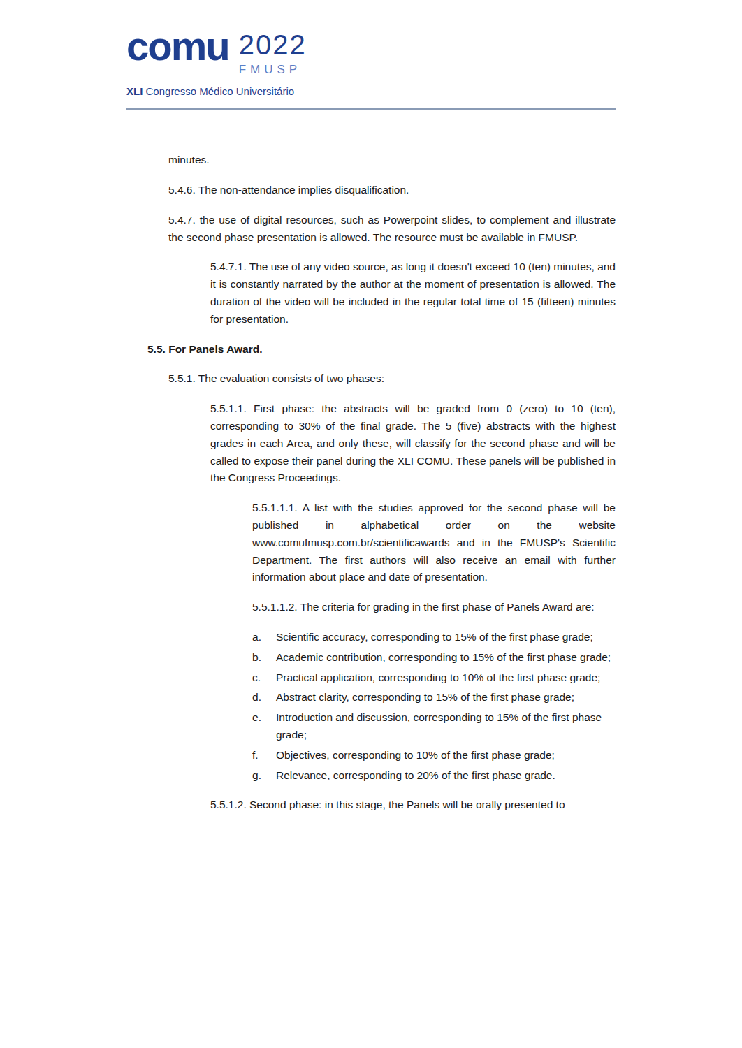comu
2022
FMUSP
XLI Congresso Médico Universitário
minutes.
5.4.6. The non-attendance implies disqualification.
5.4.7. the use of digital resources, such as Powerpoint slides, to complement and illustrate the second phase presentation is allowed. The resource must be available in FMUSP.
5.4.7.1. The use of any video source, as long it doesn't exceed 10 (ten) minutes, and it is constantly narrated by the author at the moment of presentation is allowed. The duration of the video will be included in the regular total time of 15 (fifteen) minutes for presentation.
5.5. For Panels Award.
5.5.1. The evaluation consists of two phases:
5.5.1.1. First phase: the abstracts will be graded from 0 (zero) to 10 (ten), corresponding to 30% of the final grade. The 5 (five) abstracts with the highest grades in each Area, and only these, will classify for the second phase and will be called to expose their panel during the XLI COMU. These panels will be published in the Congress Proceedings.
5.5.1.1.1. A list with the studies approved for the second phase will be published in alphabetical order on the website www.comufmusp.com.br/scientificawards and in the FMUSP's Scientific Department. The first authors will also receive an email with further information about place and date of presentation.
5.5.1.1.2. The criteria for grading in the first phase of Panels Award are:
Scientific accuracy, corresponding to 15% of the first phase grade;
Academic contribution, corresponding to 15% of the first phase grade;
Practical application, corresponding to 10% of the first phase grade;
Abstract clarity, corresponding to 15% of the first phase grade;
Introduction and discussion, corresponding to 15% of the first phase grade;
Objectives, corresponding to 10% of the first phase grade;
Relevance, corresponding to 20% of the first phase grade.
5.5.1.2. Second phase: in this stage, the Panels will be orally presented to